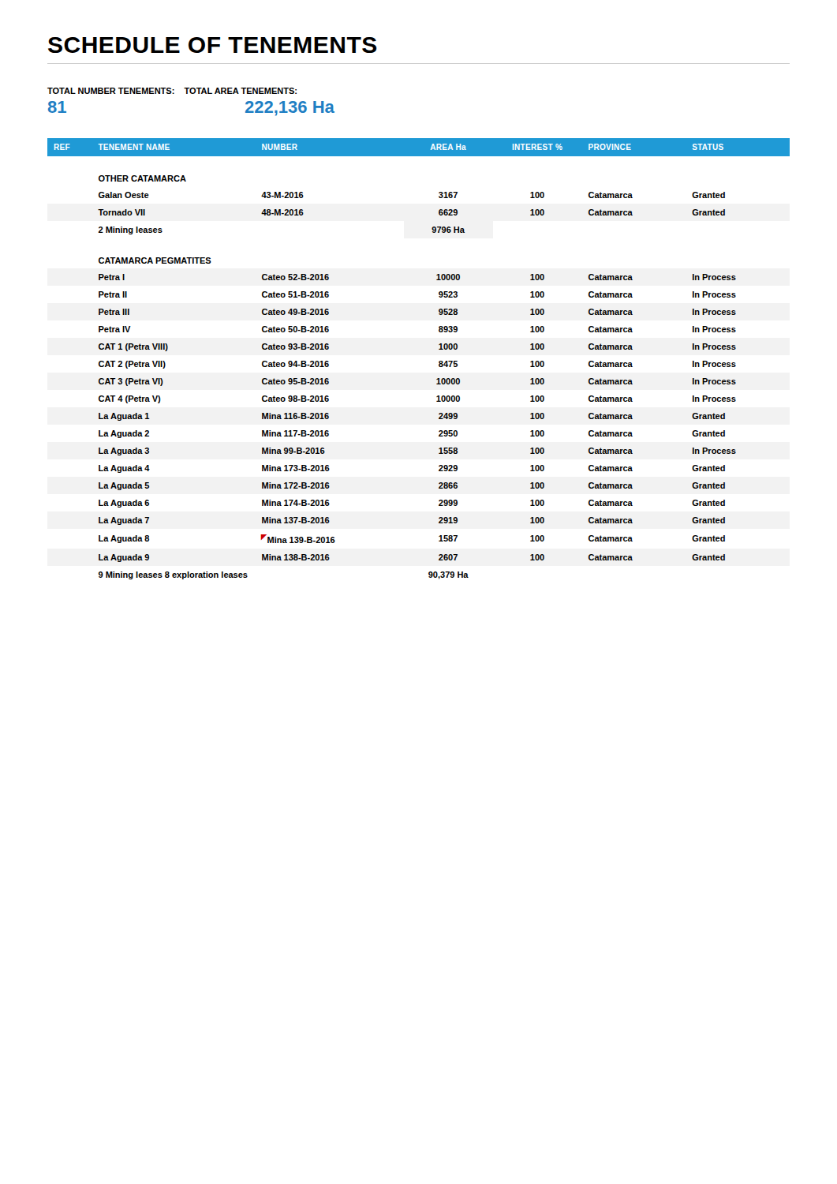Schedule of Tenements
TOTAL NUMBER TENEMENTS: TOTAL AREA TENEMENTS:
81222,136 Ha
| REF | TENEMENT NAME | NUMBER | AREA Ha | INTEREST % | PROVINCE | STATUS |
| --- | --- | --- | --- | --- | --- | --- |
| | OTHER CATAMARCA |
| | Galan Oeste | 43-M-2016 | 3167 | 100 | Catamarca | Granted |
| | Tornado VII | 48-M-2016 | 6629 | 100 | Catamarca | Granted |
| | 2 Mining leases | 9796 Ha | | | |
| | CATAMARCA PEGMATITES |
| | Petra I | Cateo 52-B-2016 | 10000 | 100 | Catamarca | In Process |
| | Petra II | Cateo 51-B-2016 | 9523 | 100 | Catamarca | In Process |
| | Petra III | Cateo 49-B-2016 | 9528 | 100 | Catamarca | In Process |
| | Petra IV | Cateo 50-B-2016 | 8939 | 100 | Catamarca | In Process |
| | CAT 1 (Petra VIII) | Cateo 93-B-2016 | 1000 | 100 | Catamarca | In Process |
| | CAT 2 (Petra VII) | Cateo 94-B-2016 | 8475 | 100 | Catamarca | In Process |
| | CAT 3 (Petra VI) | Cateo 95-B-2016 | 10000 | 100 | Catamarca | In Process |
| | CAT 4 (Petra V) | Cateo 98-B-2016 | 10000 | 100 | Catamarca | In Process |
| | La Aguada 1 | Mina 116-B-2016 | 2499 | 100 | Catamarca | Granted |
| | La Aguada 2 | Mina 117-B-2016 | 2950 | 100 | Catamarca | Granted |
| | La Aguada 3 | Mina 99-B-2016 | 1558 | 100 | Catamarca | In Process |
| | La Aguada 4 | Mina 173-B-2016 | 2929 | 100 | Catamarca | Granted |
| | La Aguada 5 | Mina 172-B-2016 | 2866 | 100 | Catamarca | Granted |
| | La Aguada 6 | Mina 174-B-2016 | 2999 | 100 | Catamarca | Granted |
| | La Aguada 7 | Mina 137-B-2016 | 2919 | 100 | Catamarca | Granted |
| | La Aguada 8 | ◤ Mina 139-B-2016 | 1587 | 100 | Catamarca | Granted |
| | La Aguada 9 | Mina 138-B-2016 | 2607 | 100 | Catamarca | Granted |
| | 9 Mining leases 8 exploration leases | 90,379 Ha | | | |